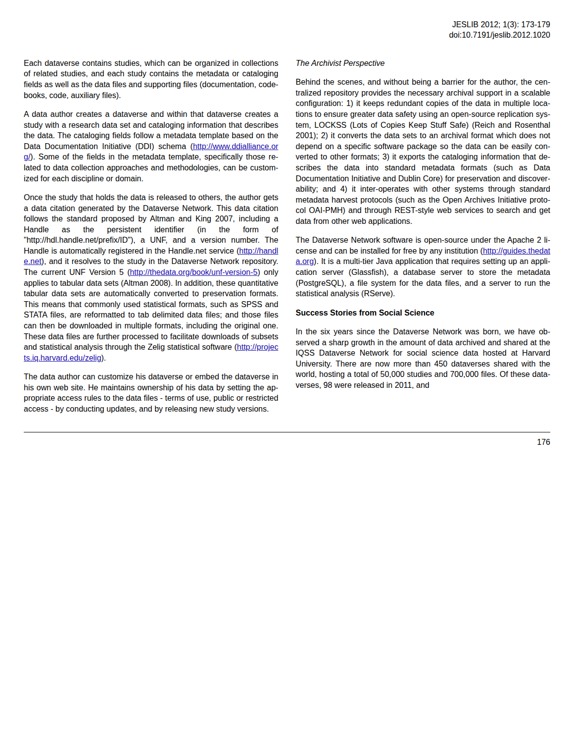JESLIB 2012; 1(3): 173-179
doi:10.7191/jeslib.2012.1020
Each dataverse contains studies, which can be organized in collections of related studies, and each study contains the metadata or cataloging fields as well as the data files and supporting files (documentation, codebooks, code, auxiliary files).
A data author creates a dataverse and within that dataverse creates a study with a research data set and cataloging information that describes the data. The cataloging fields follow a metadata template based on the Data Documentation Initiative (DDI) schema (http://www.ddialliance.org/). Some of the fields in the metadata template, specifically those related to data collection approaches and methodologies, can be customized for each discipline or domain.
Once the study that holds the data is released to others, the author gets a data citation generated by the Dataverse Network. This data citation follows the standard proposed by Altman and King 2007, including a Handle as the persistent identifier (in the form of "http://hdl.handle.net/prefix/ID"), a UNF, and a version number. The Handle is automatically registered in the Handle.net service (http://handle.net), and it resolves to the study in the Dataverse Network repository. The current UNF Version 5 (http://thedata.org/book/unf-version-5) only applies to tabular data sets (Altman 2008). In addition, these quantitative tabular data sets are automatically converted to preservation formats. This means that commonly used statistical formats, such as SPSS and STATA files, are reformatted to tab delimited data files; and those files can then be downloaded in multiple formats, including the original one. These data files are further processed to facilitate downloads of subsets and statistical analysis through the Zelig statistical software (http://projects.iq.harvard.edu/zelig).
The data author can customize his dataverse or embed the dataverse in his own web site. He maintains ownership of his data by setting the appropriate access rules to the data files - terms of use, public or restricted access - by conducting updates, and by releasing new study versions.
The Archivist Perspective
Behind the scenes, and without being a barrier for the author, the centralized repository provides the necessary archival support in a scalable configuration: 1) it keeps redundant copies of the data in multiple locations to ensure greater data safety using an open-source replication system, LOCKSS (Lots of Copies Keep Stuff Safe) (Reich and Rosenthal 2001); 2) it converts the data sets to an archival format which does not depend on a specific software package so the data can be easily converted to other formats; 3) it exports the cataloging information that describes the data into standard metadata formats (such as Data Documentation Initiative and Dublin Core) for preservation and discoverability; and 4) it inter-operates with other systems through standard metadata harvest protocols (such as the Open Archives Initiative protocol OAI-PMH) and through REST-style web services to search and get data from other web applications.
The Dataverse Network software is open-source under the Apache 2 license and can be installed for free by any institution (http://guides.thedata.org). It is a multi-tier Java application that requires setting up an application server (Glassfish), a database server to store the metadata (PostgreSQL), a file system for the data files, and a server to run the statistical analysis (RServe).
Success Stories from Social Science
In the six years since the Dataverse Network was born, we have observed a sharp growth in the amount of data archived and shared at the IQSS Dataverse Network for social science data hosted at Harvard University. There are now more than 450 dataverses shared with the world, hosting a total of 50,000 studies and 700,000 files. Of these dataverses, 98 were released in 2011, and
176